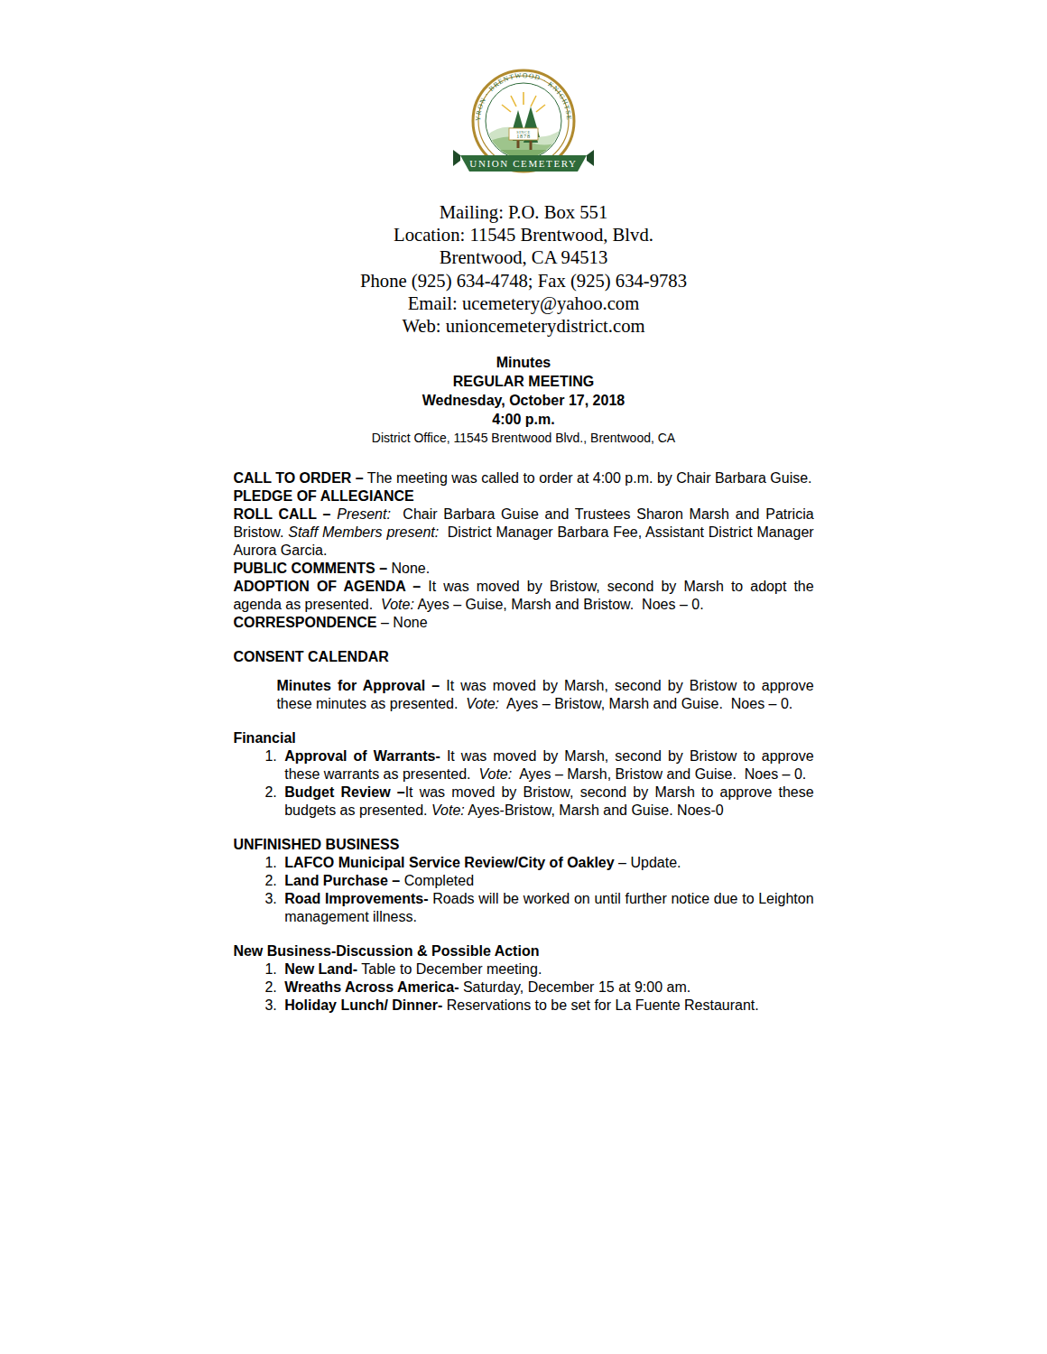BYRON · BRENTWOOD · KNIGHTSEN SINCE 1878 UNION CEMETERY
Mailing: P.O. Box 551
Location: 11545 Brentwood, Blvd.
Brentwood, CA 94513
Phone (925) 634-4748; Fax (925) 634-9783
Email: ucemetery@yahoo.com
Web: unioncemeterydistrict.com
Minutes
REGULAR MEETING
Wednesday, October 17, 2018
4:00 p.m.
District Office, 11545 Brentwood Blvd., Brentwood, CA
CALL TO ORDER – The meeting was called to order at 4:00 p.m. by Chair Barbara Guise.
PLEDGE OF ALLEGIANCE
ROLL CALL – Present: Chair Barbara Guise and Trustees Sharon Marsh and Patricia Bristow. Staff Members present: District Manager Barbara Fee, Assistant District Manager Aurora Garcia.
PUBLIC COMMENTS – None.
ADOPTION OF AGENDA – It was moved by Bristow, second by Marsh to adopt the agenda as presented. Vote: Ayes – Guise, Marsh and Bristow. Noes – 0.
CORRESPONDENCE – None
CONSENT CALENDAR
Minutes for Approval – It was moved by Marsh, second by Bristow to approve these minutes as presented. Vote: Ayes – Bristow, Marsh and Guise. Noes – 0.
Financial
Approval of Warrants- It was moved by Marsh, second by Bristow to approve these warrants as presented. Vote: Ayes – Marsh, Bristow and Guise. Noes – 0.
Budget Review –It was moved by Bristow, second by Marsh to approve these budgets as presented. Vote: Ayes-Bristow, Marsh and Guise. Noes-0
UNFINISHED BUSINESS
LAFCO Municipal Service Review/City of Oakley – Update.
Land Purchase – Completed
Road Improvements- Roads will be worked on until further notice due to Leighton management illness.
New Business-Discussion & Possible Action
New Land- Table to December meeting.
Wreaths Across America- Saturday, December 15 at 9:00 am.
Holiday Lunch/ Dinner- Reservations to be set for La Fuente Restaurant.